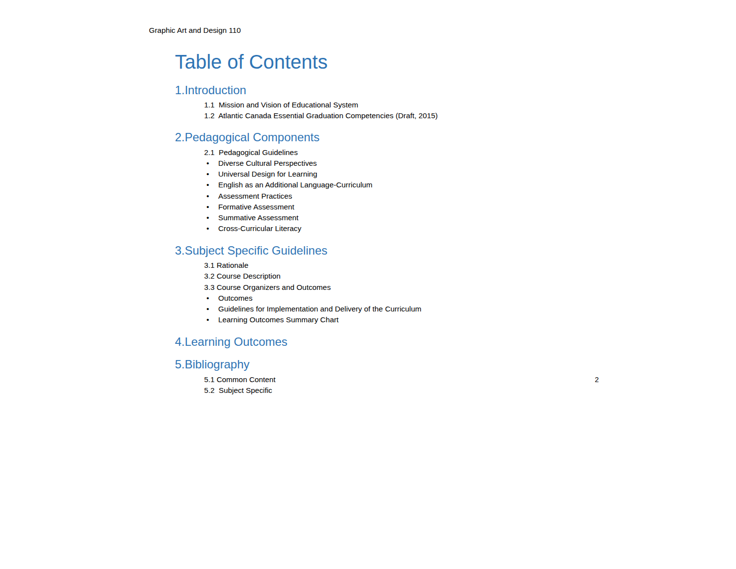Graphic Art and Design 110
Table of Contents
1.Introduction
1.1 Mission and Vision of Educational System
1.2 Atlantic Canada Essential Graduation Competencies (Draft, 2015)
2.Pedagogical Components
2.1 Pedagogical Guidelines
Diverse Cultural Perspectives
Universal Design for Learning
English as an Additional Language-Curriculum
Assessment Practices
Formative Assessment
Summative Assessment
Cross-Curricular Literacy
3.Subject Specific Guidelines
3.1 Rationale
3.2 Course Description
3.3 Course Organizers and Outcomes
Outcomes
Guidelines for Implementation and Delivery of the Curriculum
Learning Outcomes Summary Chart
4.Learning Outcomes
5.Bibliography
5.1 Common Content
5.2 Subject Specific
2